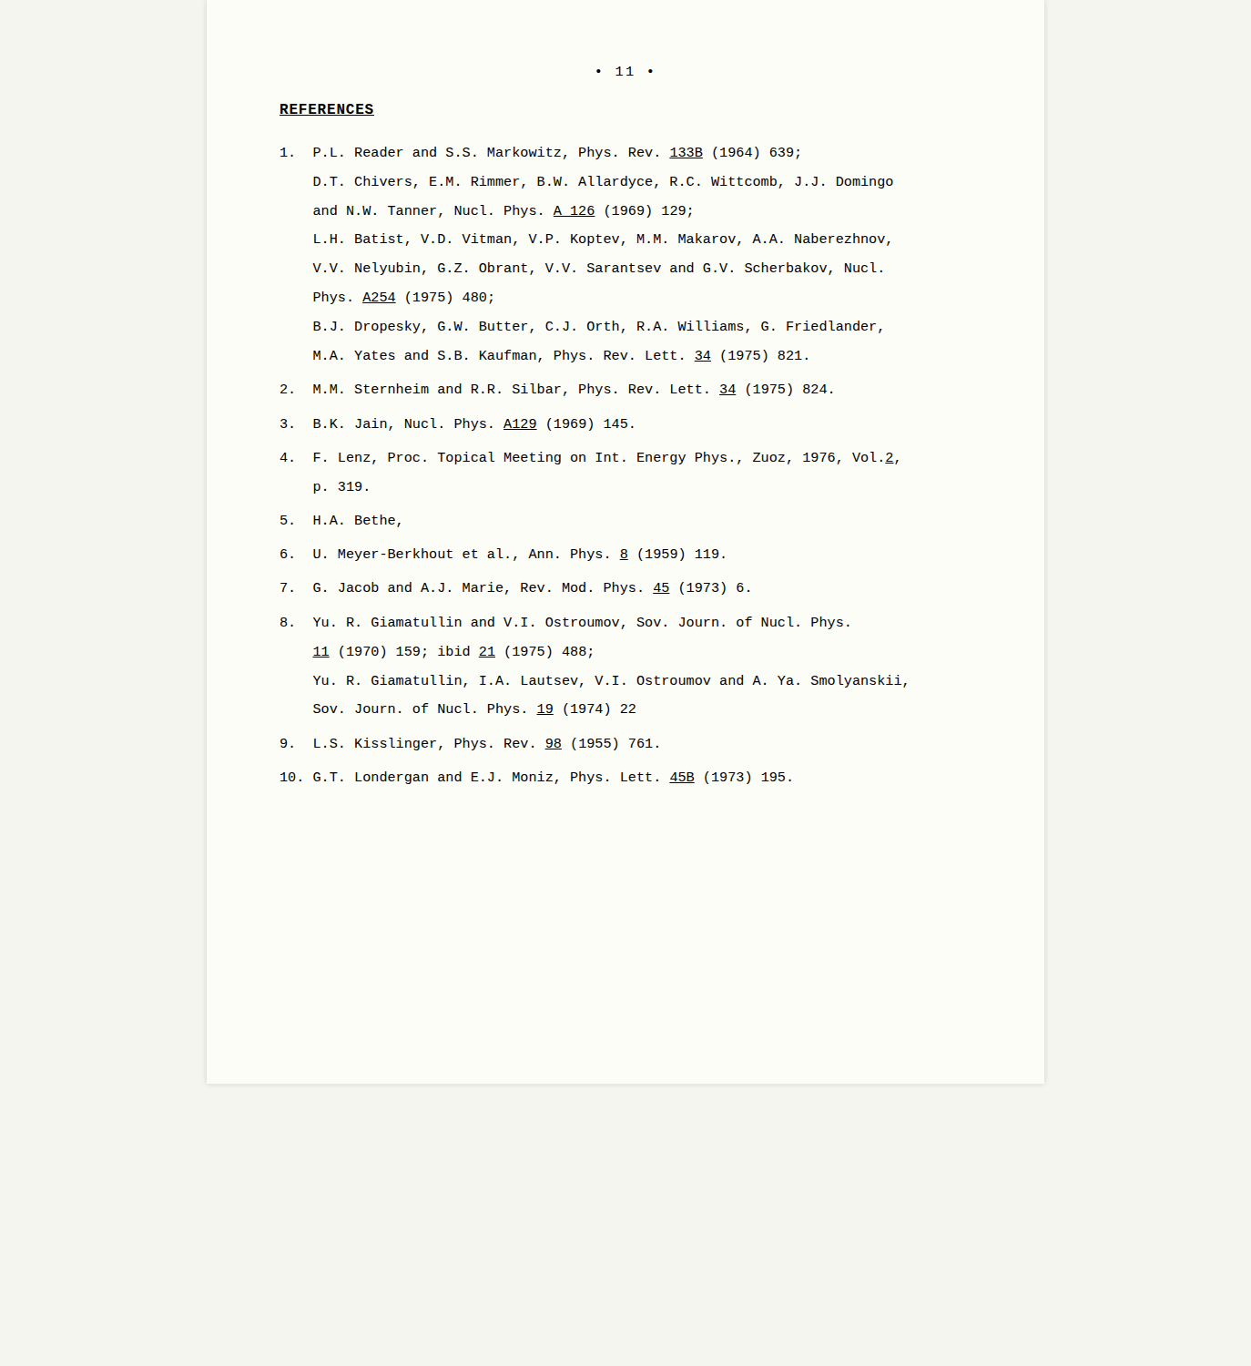• 11 •
REFERENCES
1. P.L. Reader and S.S. Markowitz, Phys. Rev. 133B (1964) 639; D.T. Chivers, E.M. Rimmer, B.W. Allardyce, R.C. Wittcomb, J.J. Domingo and N.W. Tanner, Nucl. Phys. A 126 (1969) 129; L.H. Batist, V.D. Vitman, V.P. Koptev, M.M. Makarov, A.A. Naberezhnov, V.V. Nelyubin, G.Z. Obrant, V.V. Sarantsev and G.V. Scherbakov, Nucl. Phys. A254 (1975) 480; B.J. Dropesky, G.W. Butter, C.J. Orth, R.A. Williams, G. Friedlander, M.A. Yates and S.B. Kaufman, Phys. Rev. Lett. 34 (1975) 821.
2. M.M. Sternheim and R.R. Silbar, Phys. Rev. Lett. 34 (1975) 824.
3. B.K. Jain, Nucl. Phys. A129 (1969) 145.
4. F. Lenz, Proc. Topical Meeting on Int. Energy Phys., Zuoz, 1976, Vol.2, p. 319.
5. H.A. Bethe,
6. U. Meyer-Berkhout et al., Ann. Phys. 8 (1959) 119.
7. G. Jacob and A.J. Marie, Rev. Mod. Phys. 45 (1973) 6.
8. Yu. R. Giamatullin and V.I. Ostroumov, Sov. Journ. of Nucl. Phys. 11 (1970) 159; ibid 21 (1975) 488; Yu. R. Giamatullin, I.A. Lautsev, V.I. Ostroumov and A. Ya. Smolyanskii, Sov. Journ. of Nucl. Phys. 19 (1974) 22
9. L.S. Kisslinger, Phys. Rev. 98 (1955) 761.
10. G.T. Londergan and E.J. Moniz, Phys. Lett. 45B (1973) 195.